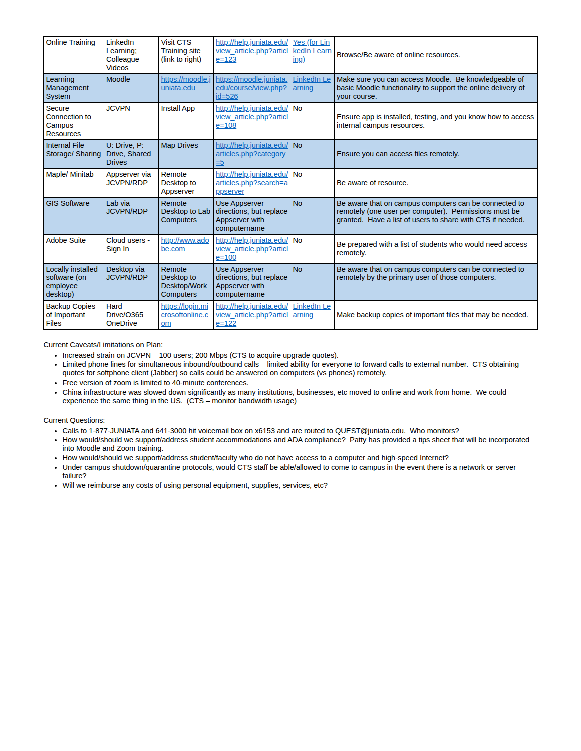| Online Training | LinkedIn Learning; Colleague Videos | Visit CTS Training site (link to right) | http://help.juniata.edu/view_article.php?article=123 | Yes (for LinkedIn Learning) | Browse/Be aware of online resources. |
| Learning Management System | Moodle | https://moodle.juniata.edu | https://moodle.juniata.edu/course/view.php?id=526 | LinkedIn Learning | Make sure you can access Moodle. Be knowledgeable of basic Moodle functionality to support the online delivery of your course. |
| Secure Connection to Campus Resources | JCVPN | Install App | http://help.juniata.edu/view_article.php?article=108 | No | Ensure app is installed, testing, and you know how to access internal campus resources. |
| Internal File Storage/ Sharing | U: Drive, P: Drive, Shared Drives | Map Drives | http://help.juniata.edu/articles.php?category=5 | No | Ensure you can access files remotely. |
| Maple/ Minitab | Appserver via JCVPN/RDP | Remote Desktop to Appserver | http://help.juniata.edu/articles.php?search=appserver | No | Be aware of resource. |
| GIS Software | Lab via JCVPN/RDP | Remote Desktop to Lab Computers | Use Appserver directions, but replace Appserver with computername | No | Be aware that on campus computers can be connected to remotely (one user per computer). Permissions must be granted. Have a list of users to share with CTS if needed. |
| Adobe Suite | Cloud users - Sign In | http://www.adobe.com | http://help.juniata.edu/view_article.php?article=100 | No | Be prepared with a list of students who would need access remotely. |
| Locally installed software (on employee desktop) | Desktop via JCVPN/RDP | Remote Desktop to Desktop/Work Computers | Use Appserver directions, but replace Appserver with computername | No | Be aware that on campus computers can be connected to remotely by the primary user of those computers. |
| Backup Copies of Important Files | Hard Drive/O365 OneDrive | https://login.microsoftonline.com | http://help.juniata.edu/view_article.php?article=122 | LinkedIn Learning | Make backup copies of important files that may be needed. |
Current Caveats/Limitations on Plan:
Increased strain on JCVPN – 100 users; 200 Mbps (CTS to acquire upgrade quotes).
Limited phone lines for simultaneous inbound/outbound calls – limited ability for everyone to forward calls to external number. CTS obtaining quotes for softphone client (Jabber) so calls could be answered on computers (vs phones) remotely.
Free version of zoom is limited to 40-minute conferences.
China infrastructure was slowed down significantly as many institutions, businesses, etc moved to online and work from home. We could experience the same thing in the US. (CTS – monitor bandwidth usage)
Current Questions:
Calls to 1-877-JUNIATA and 641-3000 hit voicemail box on x6153 and are routed to QUEST@juniata.edu. Who monitors?
How would/should we support/address student accommodations and ADA compliance? Patty has provided a tips sheet that will be incorporated into Moodle and Zoom training.
How would/should we support/address student/faculty who do not have access to a computer and high-speed Internet?
Under campus shutdown/quarantine protocols, would CTS staff be able/allowed to come to campus in the event there is a network or server failure?
Will we reimburse any costs of using personal equipment, supplies, services, etc?